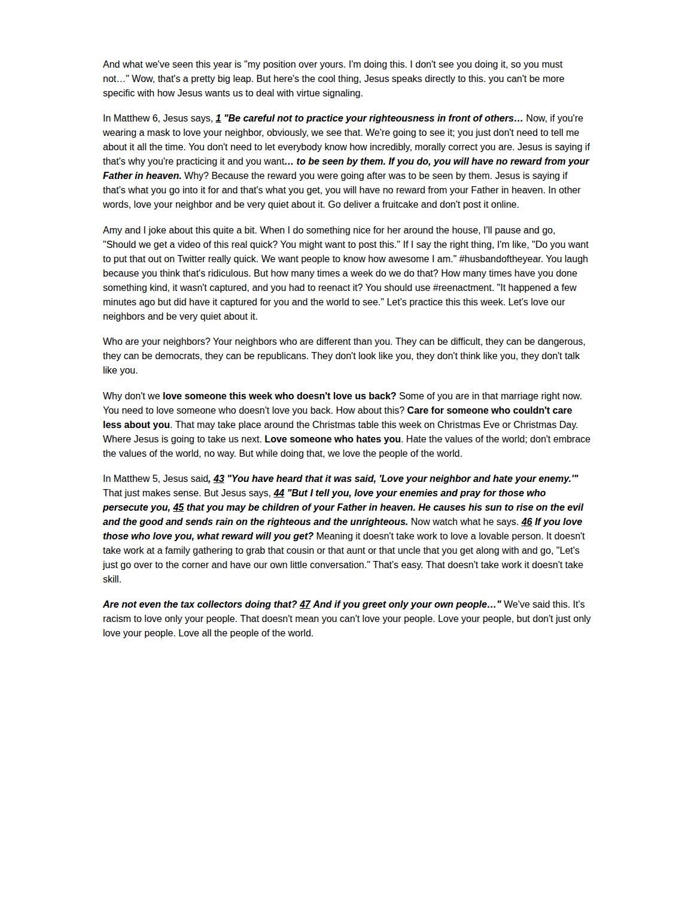And what we've seen this year is "my position over yours. I'm doing this. I don't see you doing it, so you must not…" Wow, that's a pretty big leap. But here's the cool thing, Jesus speaks directly to this. you can't be more specific with how Jesus wants us to deal with virtue signaling.
In Matthew 6, Jesus says, 1 "Be careful not to practice your righteousness in front of others… Now, if you're wearing a mask to love your neighbor, obviously, we see that. We're going to see it; you just don't need to tell me about it all the time. You don't need to let everybody know how incredibly, morally correct you are. Jesus is saying if that's why you're practicing it and you want… to be seen by them. If you do, you will have no reward from your Father in heaven. Why? Because the reward you were going after was to be seen by them. Jesus is saying if that's what you go into it for and that's what you get, you will have no reward from your Father in heaven. In other words, love your neighbor and be very quiet about it. Go deliver a fruitcake and don't post it online.
Amy and I joke about this quite a bit. When I do something nice for her around the house, I'll pause and go, "Should we get a video of this real quick? You might want to post this." If I say the right thing, I'm like, "Do you want to put that out on Twitter really quick. We want people to know how awesome I am." #husbandoftheyear. You laugh because you think that's ridiculous. But how many times a week do we do that? How many times have you done something kind, it wasn't captured, and you had to reenact it? You should use #reenactment. "It happened a few minutes ago but did have it captured for you and the world to see." Let's practice this this week. Let's love our neighbors and be very quiet about it.
Who are your neighbors? Your neighbors who are different than you. They can be difficult, they can be dangerous, they can be democrats, they can be republicans. They don't look like you, they don't think like you, they don't talk like you.
Why don't we love someone this week who doesn't love us back? Some of you are in that marriage right now. You need to love someone who doesn't love you back. How about this? Care for someone who couldn't care less about you. That may take place around the Christmas table this week on Christmas Eve or Christmas Day. Where Jesus is going to take us next. Love someone who hates you. Hate the values of the world; don't embrace the values of the world, no way. But while doing that, we love the people of the world.
In Matthew 5, Jesus said, 43 "You have heard that it was said, 'Love your neighbor and hate your enemy.'" That just makes sense. But Jesus says, 44 "But I tell you, love your enemies and pray for those who persecute you, 45 that you may be children of your Father in heaven. He causes his sun to rise on the evil and the good and sends rain on the righteous and the unrighteous. Now watch what he says. 46 If you love those who love you, what reward will you get? Meaning it doesn't take work to love a lovable person. It doesn't take work at a family gathering to grab that cousin or that aunt or that uncle that you get along with and go, "Let's just go over to the corner and have our own little conversation." That's easy. That doesn't take work it doesn't take skill.
Are not even the tax collectors doing that? 47 And if you greet only your own people…" We've said this. It's racism to love only your people. That doesn't mean you can't love your people. Love your people, but don't just only love your people. Love all the people of the world.